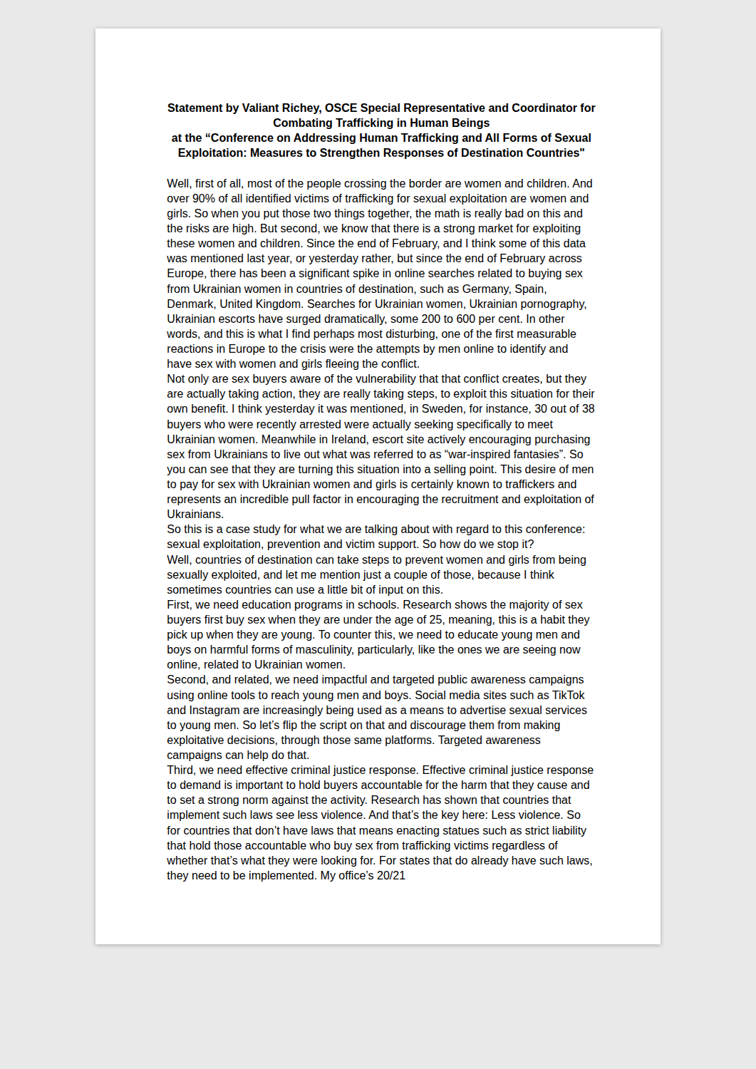Statement by Valiant Richey, OSCE Special Representative and Coordinator for Combating Trafficking in Human Beings
at the “Conference on Addressing Human Trafficking and All Forms of Sexual Exploitation: Measures to Strengthen Responses of Destination Countries"
Well, first of all, most of the people crossing the border are women and children. And over 90% of all identified victims of trafficking for sexual exploitation are women and girls. So when you put those two things together, the math is really bad on this and the risks are high. But second, we know that there is a strong market for exploiting these women and children. Since the end of February, and I think some of this data was mentioned last year, or yesterday rather, but since the end of February across Europe, there has been a significant spike in online searches related to buying sex from Ukrainian women in countries of destination, such as Germany, Spain, Denmark, United Kingdom. Searches for Ukrainian women, Ukrainian pornography, Ukrainian escorts have surged dramatically, some 200 to 600 per cent. In other words, and this is what I find perhaps most disturbing, one of the first measurable reactions in Europe to the crisis were the attempts by men online to identify and have sex with women and girls fleeing the conflict.
Not only are sex buyers aware of the vulnerability that that conflict creates, but they are actually taking action, they are really taking steps, to exploit this situation for their own benefit. I think yesterday it was mentioned, in Sweden, for instance, 30 out of 38 buyers who were recently arrested were actually seeking specifically to meet Ukrainian women. Meanwhile in Ireland, escort site actively encouraging purchasing sex from Ukrainians to live out what was referred to as “war-inspired fantasies”. So you can see that they are turning this situation into a selling point. This desire of men to pay for sex with Ukrainian women and girls is certainly known to traffickers and represents an incredible pull factor in encouraging the recruitment and exploitation of Ukrainians.
So this is a case study for what we are talking about with regard to this conference: sexual exploitation, prevention and victim support. So how do we stop it?
Well, countries of destination can take steps to prevent women and girls from being sexually exploited, and let me mention just a couple of those, because I think sometimes countries can use a little bit of input on this.
First, we need education programs in schools. Research shows the majority of sex buyers first buy sex when they are under the age of 25, meaning, this is a habit they pick up when they are young. To counter this, we need to educate young men and boys on harmful forms of masculinity, particularly, like the ones we are seeing now online, related to Ukrainian women.
Second, and related, we need impactful and targeted public awareness campaigns using online tools to reach young men and boys. Social media sites such as TikTok and Instagram are increasingly being used as a means to advertise sexual services to young men. So let’s flip the script on that and discourage them from making exploitative decisions, through those same platforms. Targeted awareness campaigns can help do that.
Third, we need effective criminal justice response. Effective criminal justice response to demand is important to hold buyers accountable for the harm that they cause and to set a strong norm against the activity. Research has shown that countries that implement such laws see less violence. And that’s the key here: Less violence. So for countries that don’t have laws that means enacting statues such as strict liability that hold those accountable who buy sex from trafficking victims regardless of whether that’s what they were looking for. For states that do already have such laws, they need to be implemented. My office’s 20/21